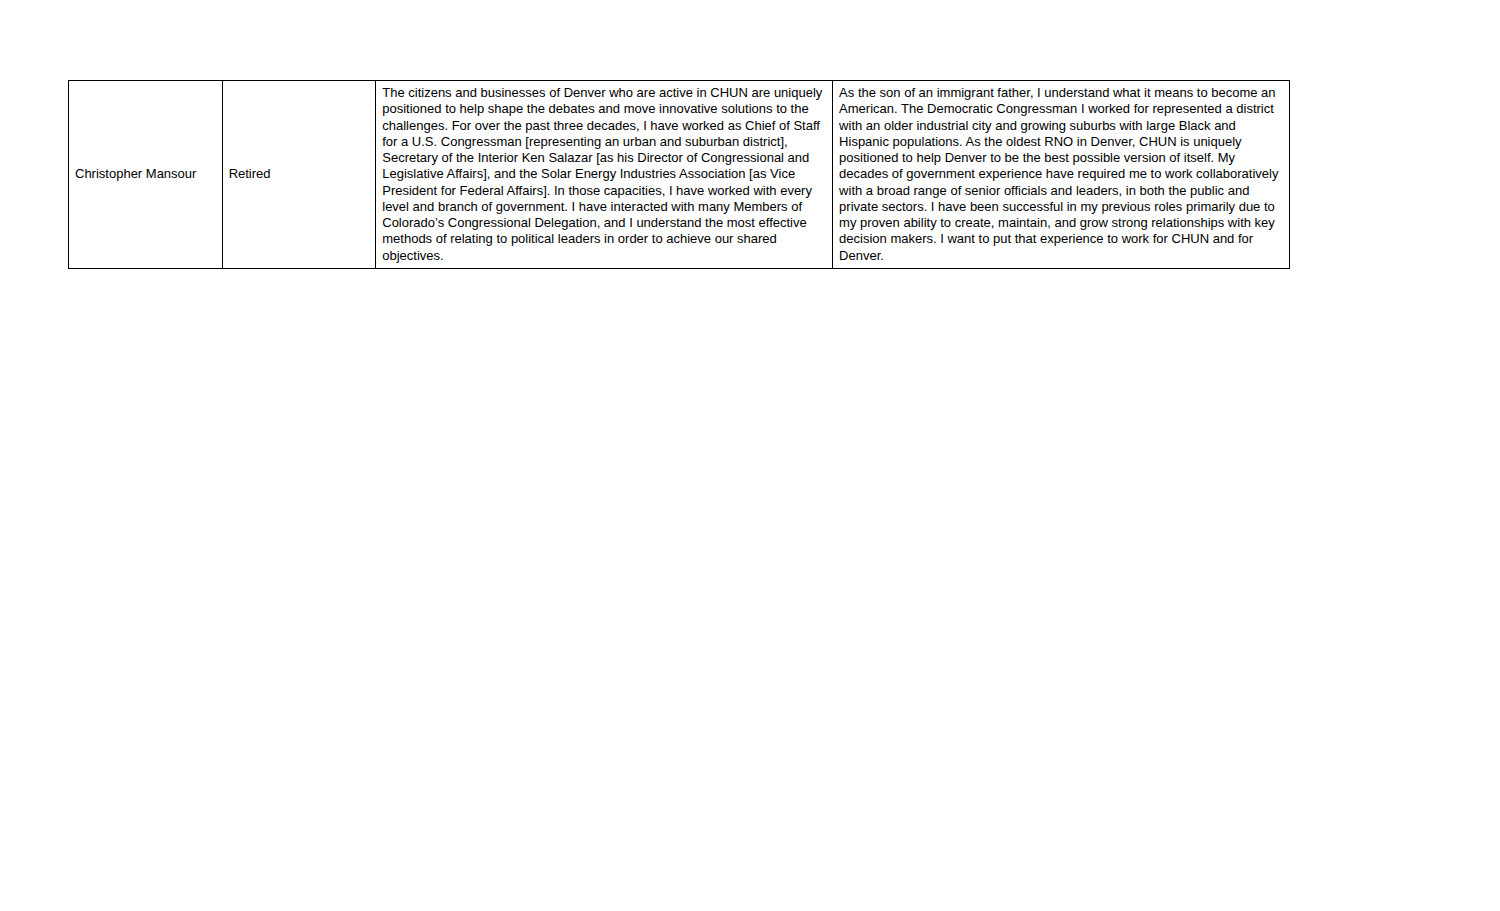| Christopher Mansour | Retired | The citizens and businesses of Denver who are active in CHUN are uniquely positioned to help shape the debates and move innovative solutions to the challenges. For over the past three decades, I have worked as Chief of Staff for a U.S. Congressman [representing an urban and suburban district], Secretary of the Interior Ken Salazar [as his Director of Congressional and Legislative Affairs], and the Solar Energy Industries Association [as Vice President for Federal Affairs]. In those capacities, I have worked with every level and branch of government. I have interacted with many Members of Colorado’s Congressional Delegation, and I understand the most effective methods of relating to political leaders in order to achieve our shared objectives. | As the son of an immigrant father, I understand what it means to become an American. The Democratic Congressman I worked for represented a district with an older industrial city and growing suburbs with large Black and Hispanic populations. As the oldest RNO in Denver, CHUN is uniquely positioned to help Denver to be the best possible version of itself. My decades of government experience have required me to work collaboratively with a broad range of senior officials and leaders, in both the public and private sectors. I have been successful in my previous roles primarily due to my proven ability to create, maintain, and grow strong relationships with key decision makers. I want to put that experience to work for CHUN and for Denver. |